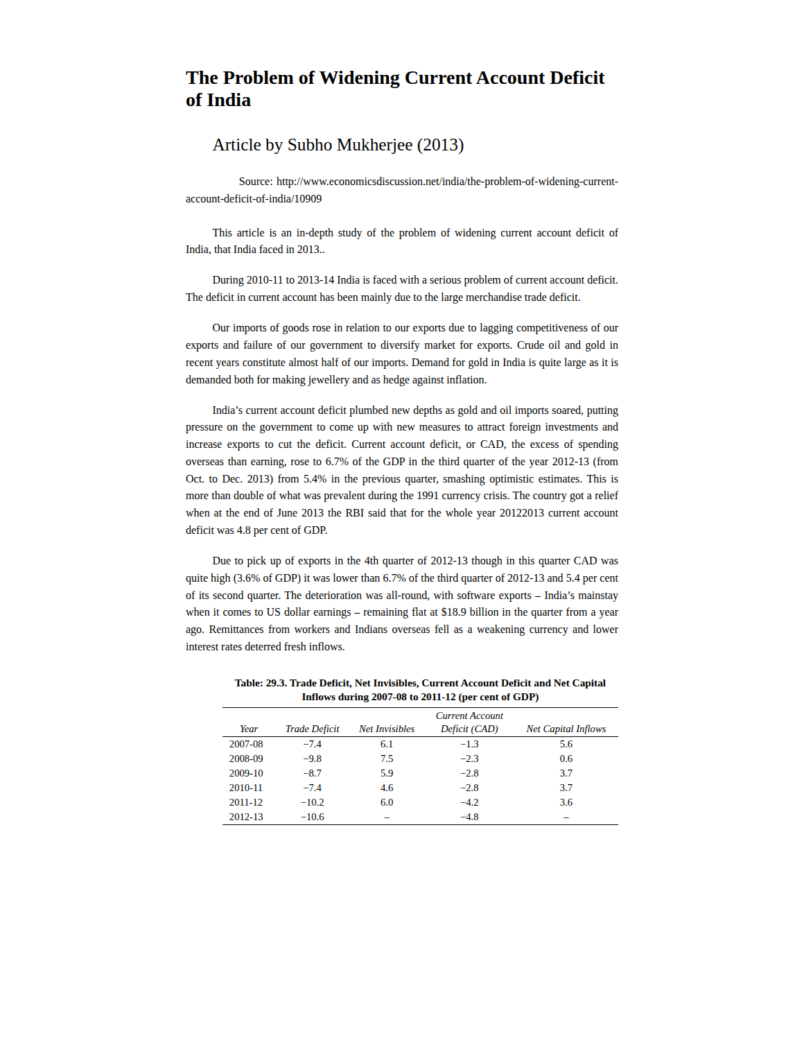The Problem of Widening Current Account Deficit of India
Article by Subho Mukherjee (2013)
Source: http://www.economicsdiscussion.net/india/the-problem-of-widening-current-account-deficit-of-india/10909
This article is an in-depth study of the problem of widening current account deficit of India, that India faced in 2013..
During 2010-11 to 2013-14 India is faced with a serious problem of current account deficit. The deficit in current account has been mainly due to the large merchandise trade deficit.
Our imports of goods rose in relation to our exports due to lagging competitiveness of our exports and failure of our government to diversify market for exports. Crude oil and gold in recent years constitute almost half of our imports. Demand for gold in India is quite large as it is demanded both for making jewellery and as hedge against inflation.
India’s current account deficit plumbed new depths as gold and oil imports soared, putting pressure on the government to come up with new measures to attract foreign investments and increase exports to cut the deficit. Current account deficit, or CAD, the excess of spending overseas than earning, rose to 6.7% of the GDP in the third quarter of the year 2012-13 (from Oct. to Dec. 2013) from 5.4% in the previous quarter, smashing optimistic estimates. This is more than double of what was prevalent during the 1991 currency crisis. The country got a relief when at the end of June 2013 the RBI said that for the whole year 20122013 current account deficit was 4.8 per cent of GDP.
Due to pick up of exports in the 4th quarter of 2012-13 though in this quarter CAD was quite high (3.6% of GDP) it was lower than 6.7% of the third quarter of 2012-13 and 5.4 per cent of its second quarter. The deterioration was all-round, with software exports – India’s mainstay when it comes to US dollar earnings – remaining flat at $18.9 billion in the quarter from a year ago. Remittances from workers and Indians overseas fell as a weakening currency and lower interest rates deterred fresh inflows.
Table: 29.3. Trade Deficit, Net Invisibles, Current Account Deficit and Net Capital
Inflows during 2007-08 to 2011-12 (per cent of GDP)
| Year | Trade Deficit | Net Invisibles | Current Account Deficit (CAD) | Net Capital Inflows |
| --- | --- | --- | --- | --- |
| 2007-08 | −7.4 | 6.1 | −1.3 | 5.6 |
| 2008-09 | −9.8 | 7.5 | −2.3 | 0.6 |
| 2009-10 | −8.7 | 5.9 | −2.8 | 3.7 |
| 2010-11 | −7.4 | 4.6 | −2.8 | 3.7 |
| 2011-12 | −10.2 | 6.0 | −4.2 | 3.6 |
| 2012-13 | −10.6 | – | −4.8 | – |